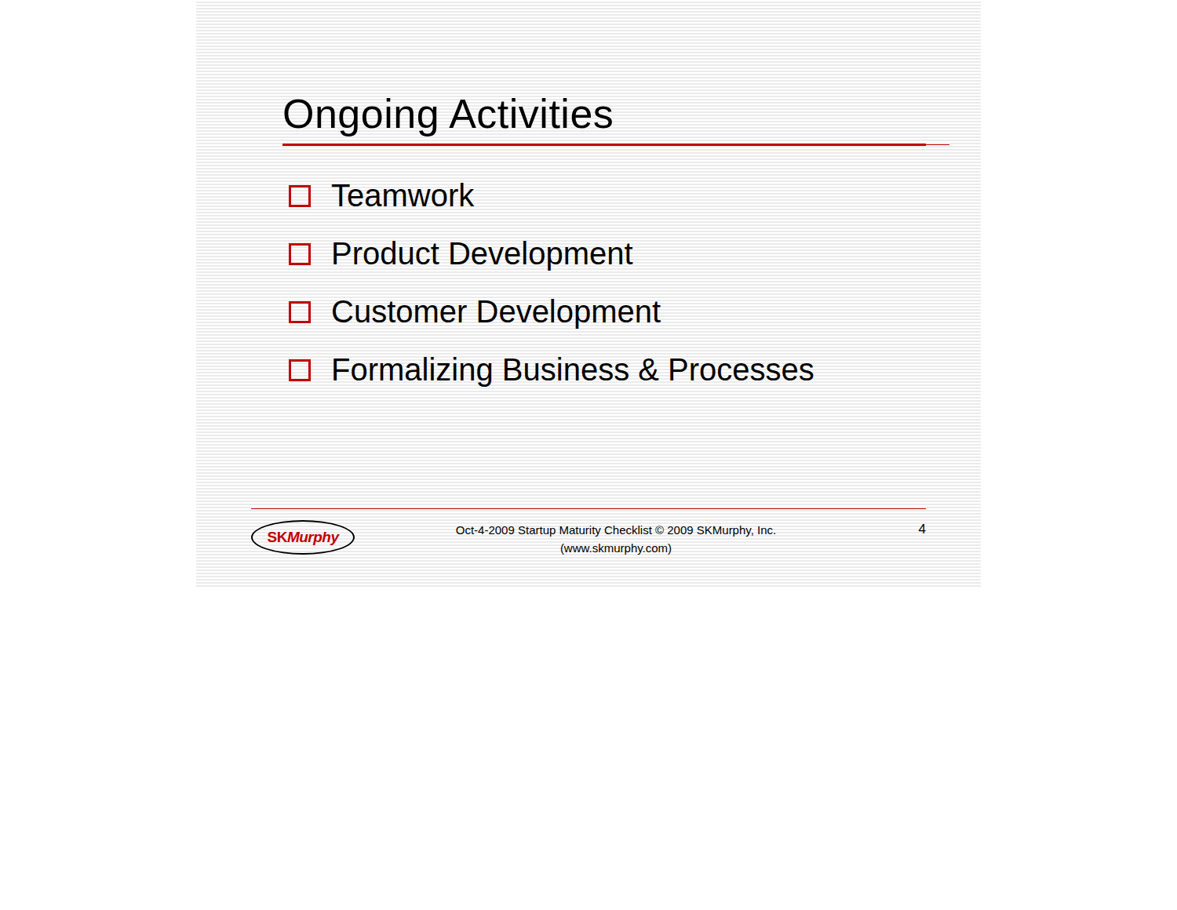Ongoing Activities
Teamwork
Product Development
Customer Development
Formalizing Business & Processes
SK Murphy
Oct-4-2009 Startup Maturity Checklist © 2009 SKMurphy, Inc.
(www.skmurphy.com)
4